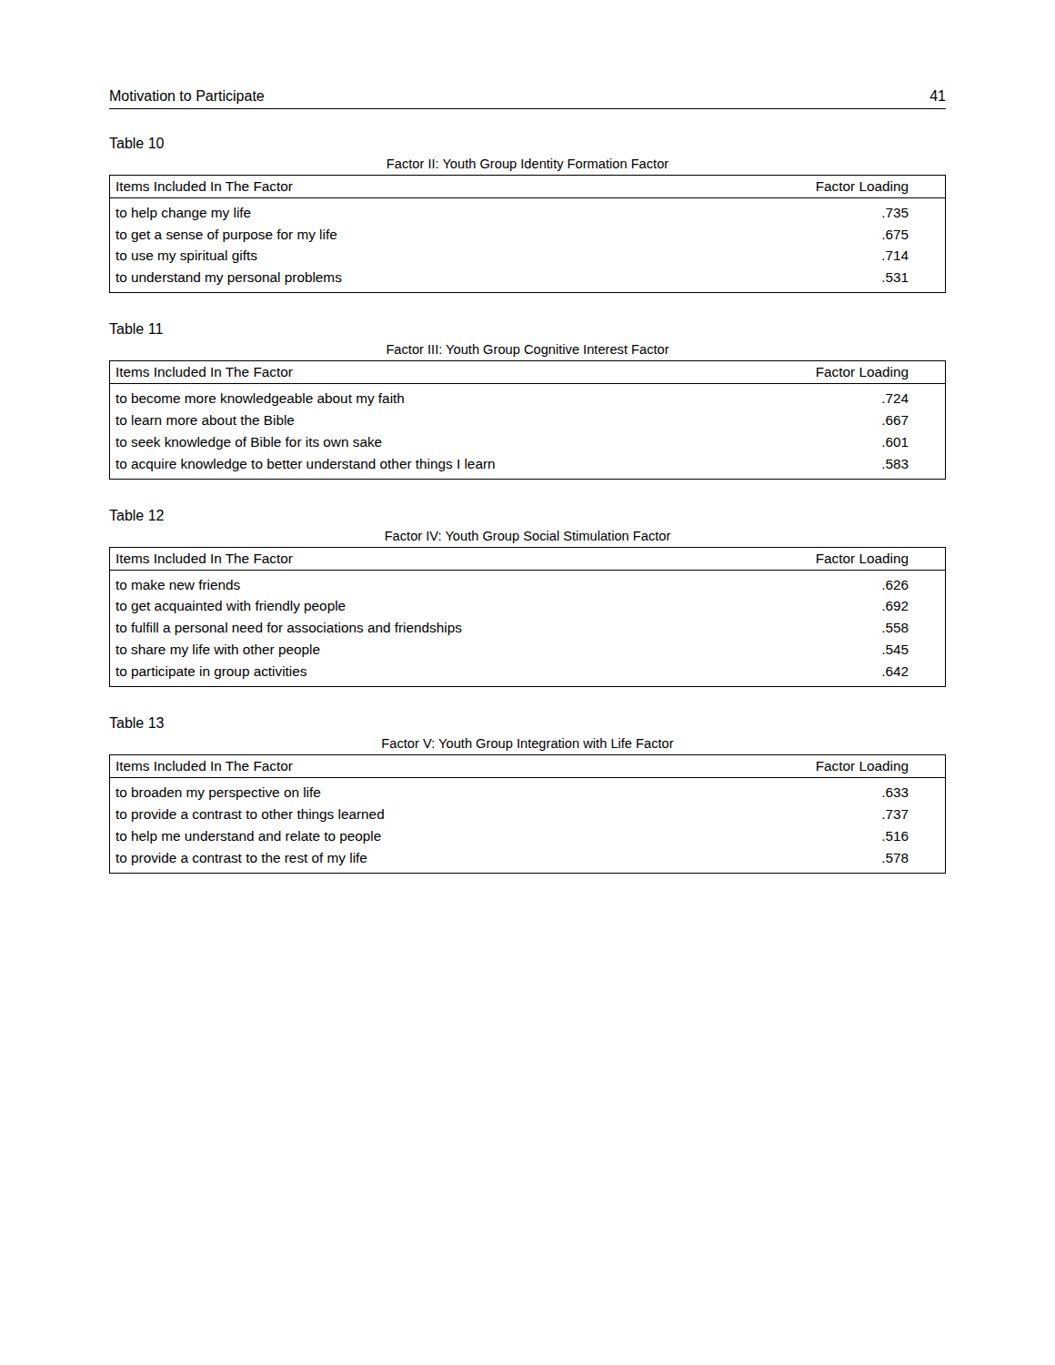Motivation to Participate 41
Table 10
Factor II: Youth Group Identity Formation Factor
| Items Included In The Factor | Factor Loading |
| --- | --- |
| to help change my life | .735 |
| to get a sense of purpose for my life | .675 |
| to use my spiritual gifts | .714 |
| to understand my personal problems | .531 |
Table 11
Factor III: Youth Group Cognitive Interest Factor
| Items Included In The Factor | Factor Loading |
| --- | --- |
| to become more knowledgeable about my faith | .724 |
| to learn more about the Bible | .667 |
| to seek knowledge of Bible for its own sake | .601 |
| to acquire knowledge to better understand other things I learn | .583 |
Table 12
Factor IV: Youth Group Social Stimulation Factor
| Items Included In The Factor | Factor Loading |
| --- | --- |
| to make new friends | .626 |
| to get acquainted with friendly people | .692 |
| to fulfill a personal need for associations and friendships | .558 |
| to share my life with other people | .545 |
| to participate in group activities | .642 |
Table 13
Factor V: Youth Group Integration with Life Factor
| Items Included In The Factor | Factor Loading |
| --- | --- |
| to broaden my perspective on life | .633 |
| to provide a contrast to other things learned | .737 |
| to help me understand and relate to people | .516 |
| to provide a contrast to the rest of my life | .578 |